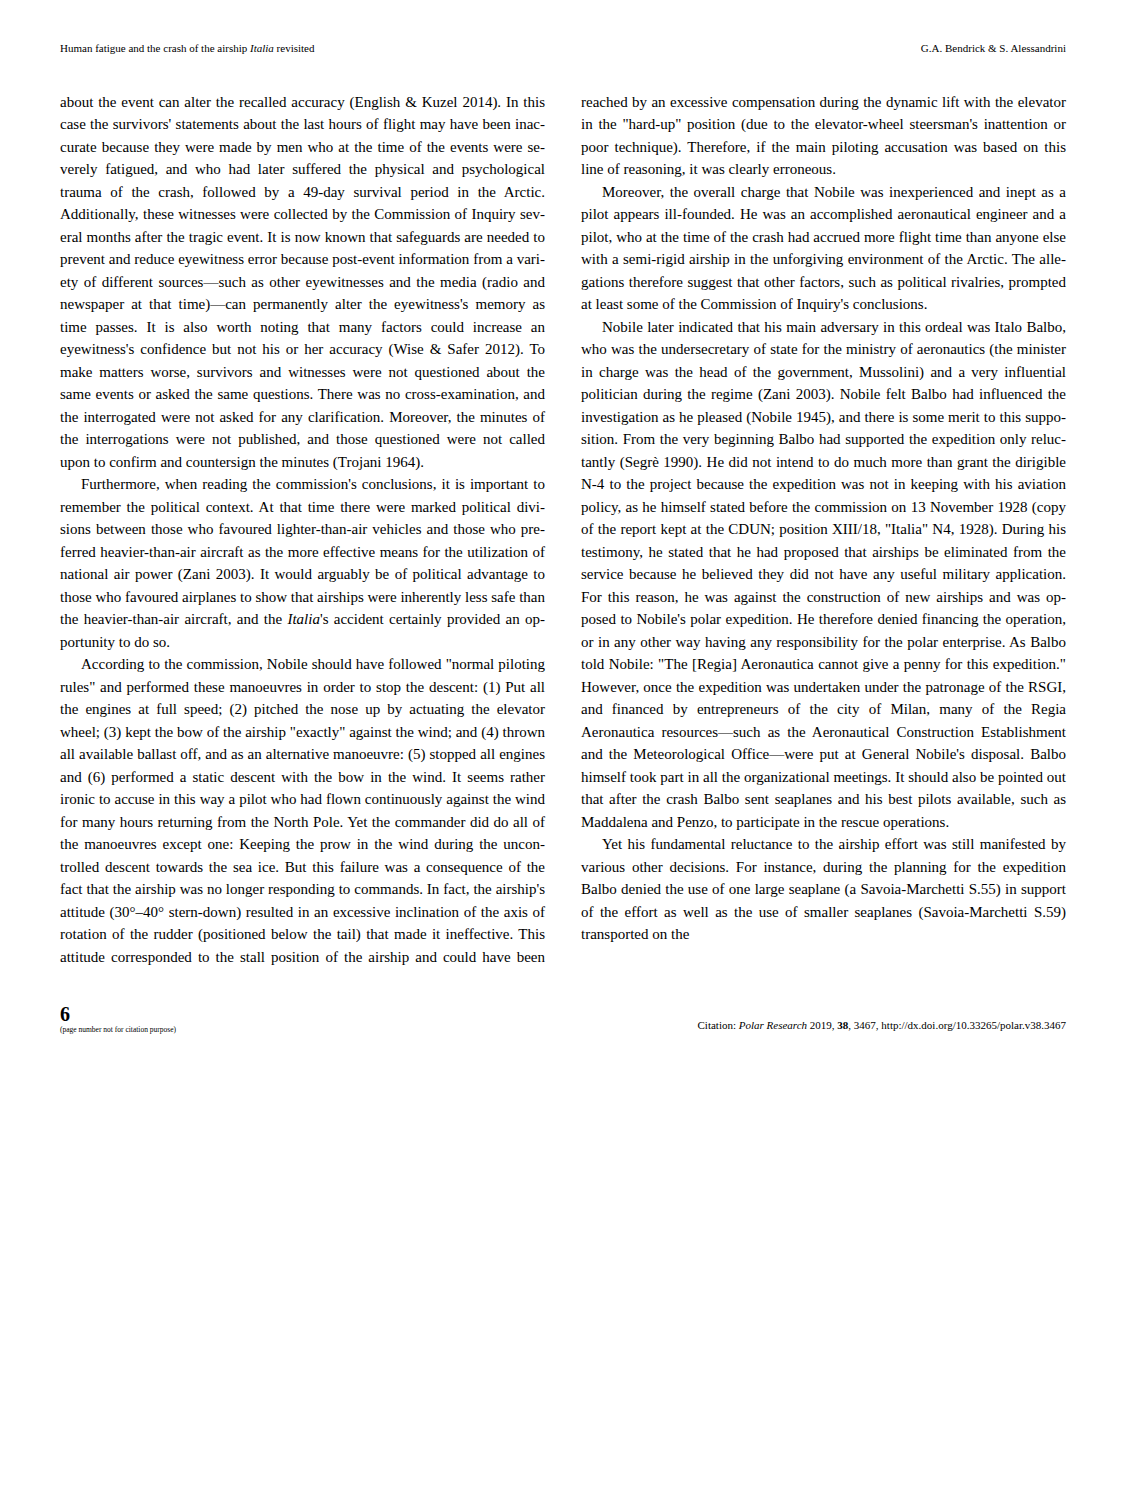Human fatigue and the crash of the airship Italia revisited
G.A. Bendrick & S. Alessandrini
about the event can alter the recalled accuracy (English & Kuzel 2014). In this case the survivors' statements about the last hours of flight may have been inaccurate because they were made by men who at the time of the events were severely fatigued, and who had later suffered the physical and psychological trauma of the crash, followed by a 49-day survival period in the Arctic. Additionally, these witnesses were collected by the Commission of Inquiry several months after the tragic event. It is now known that safeguards are needed to prevent and reduce eyewitness error because post-event information from a variety of different sources—such as other eyewitnesses and the media (radio and newspaper at that time)—can permanently alter the eyewitness's memory as time passes. It is also worth noting that many factors could increase an eyewitness's confidence but not his or her accuracy (Wise & Safer 2012). To make matters worse, survivors and witnesses were not questioned about the same events or asked the same questions. There was no cross-examination, and the interrogated were not asked for any clarification. Moreover, the minutes of the interrogations were not published, and those questioned were not called upon to confirm and countersign the minutes (Trojani 1964).
Furthermore, when reading the commission's conclusions, it is important to remember the political context. At that time there were marked political divisions between those who favoured lighter-than-air vehicles and those who preferred heavier-than-air aircraft as the more effective means for the utilization of national air power (Zani 2003). It would arguably be of political advantage to those who favoured airplanes to show that airships were inherently less safe than the heavier-than-air aircraft, and the Italia's accident certainly provided an opportunity to do so.
According to the commission, Nobile should have followed "normal piloting rules" and performed these manoeuvres in order to stop the descent: (1) Put all the engines at full speed; (2) pitched the nose up by actuating the elevator wheel; (3) kept the bow of the airship "exactly" against the wind; and (4) thrown all available ballast off, and as an alternative manoeuvre: (5) stopped all engines and (6) performed a static descent with the bow in the wind. It seems rather ironic to accuse in this way a pilot who had flown continuously against the wind for many hours returning from the North Pole. Yet the commander did do all of the manoeuvres except one: Keeping the prow in the wind during the uncontrolled descent towards the sea ice. But this failure was a consequence of the fact that the airship was no longer responding to commands. In fact, the airship's attitude (30°–40° stern-down) resulted in an excessive inclination of the axis of rotation of the rudder (positioned below the tail) that made it ineffective. This attitude corresponded to the stall position of the airship and could have been reached by an excessive compensation during the dynamic lift with the elevator in the "hard-up" position (due to the elevator-wheel steersman's inattention or poor technique). Therefore, if the main piloting accusation was based on this line of reasoning, it was clearly erroneous.
Moreover, the overall charge that Nobile was inexperienced and inept as a pilot appears ill-founded. He was an accomplished aeronautical engineer and a pilot, who at the time of the crash had accrued more flight time than anyone else with a semi-rigid airship in the unforgiving environment of the Arctic. The allegations therefore suggest that other factors, such as political rivalries, prompted at least some of the Commission of Inquiry's conclusions.
Nobile later indicated that his main adversary in this ordeal was Italo Balbo, who was the undersecretary of state for the ministry of aeronautics (the minister in charge was the head of the government, Mussolini) and a very influential politician during the regime (Zani 2003). Nobile felt Balbo had influenced the investigation as he pleased (Nobile 1945), and there is some merit to this supposition. From the very beginning Balbo had supported the expedition only reluctantly (Segrè 1990). He did not intend to do much more than grant the dirigible N-4 to the project because the expedition was not in keeping with his aviation policy, as he himself stated before the commission on 13 November 1928 (copy of the report kept at the CDUN; position XIII/18, "Italia" N4, 1928). During his testimony, he stated that he had proposed that airships be eliminated from the service because he believed they did not have any useful military application. For this reason, he was against the construction of new airships and was opposed to Nobile's polar expedition. He therefore denied financing the operation, or in any other way having any responsibility for the polar enterprise. As Balbo told Nobile: "The [Regia] Aeronautica cannot give a penny for this expedition." However, once the expedition was undertaken under the patronage of the RSGI, and financed by entrepreneurs of the city of Milan, many of the Regia Aeronautica resources—such as the Aeronautical Construction Establishment and the Meteorological Office—were put at General Nobile's disposal. Balbo himself took part in all the organizational meetings. It should also be pointed out that after the crash Balbo sent seaplanes and his best pilots available, such as Maddalena and Penzo, to participate in the rescue operations.
Yet his fundamental reluctance to the airship effort was still manifested by various other decisions. For instance, during the planning for the expedition Balbo denied the use of one large seaplane (a Savoia-Marchetti S.55) in support of the effort as well as the use of smaller seaplanes (Savoia-Marchetti S.59) transported on the
6(page number not for citation purpose)
Citation: Polar Research 2019, 38, 3467, http://dx.doi.org/10.33265/polar.v38.3467